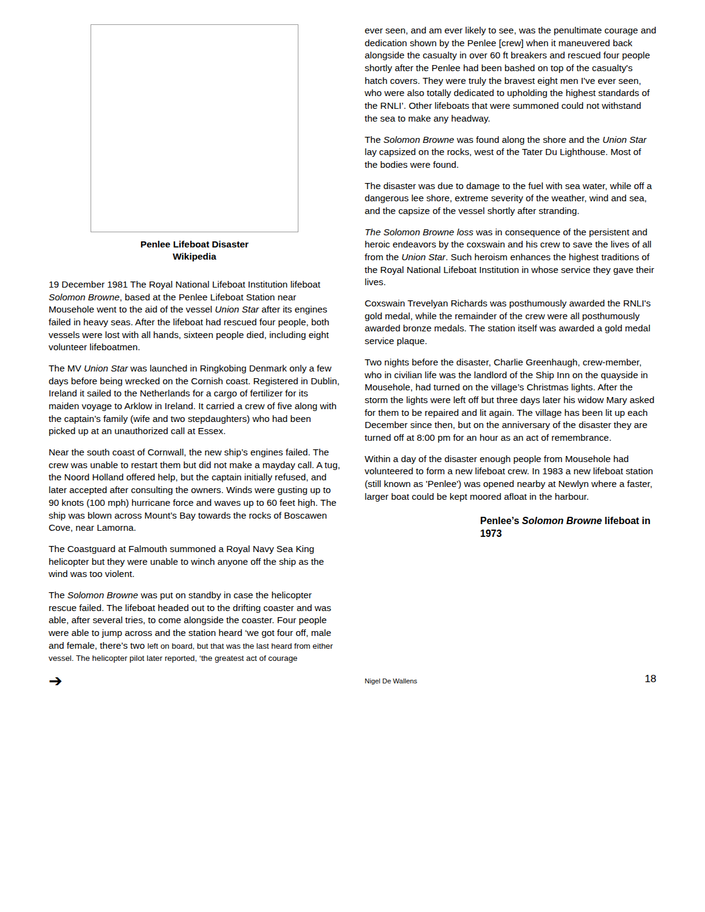Penlee Lifeboat Disaster
Wikipedia
19 December 1981 The Royal National Lifeboat Institution lifeboat Solomon Browne, based at the Penlee Lifeboat Station near Mousehole went to the aid of the vessel Union Star after its engines failed in heavy seas. After the lifeboat had rescued four people, both vessels were lost with all hands, sixteen people died, including eight volunteer lifeboatmen.
The MV Union Star was launched in Ringkobing Denmark only a few days before being wrecked on the Cornish coast. Registered in Dublin, Ireland it sailed to the Netherlands for a cargo of fertilizer for its maiden voyage to Arklow in Ireland. It carried a crew of five along with the captain’s family (wife and two stepdaughters) who had been picked up at an unauthorized call at Essex.
Near the south coast of Cornwall, the new ship’s engines failed. The crew was unable to restart them but did not make a mayday call. A tug, the Noord Holland offered help, but the captain initially refused, and later accepted after consulting the owners. Winds were gusting up to 90 knots (100 mph) hurricane force and waves up to 60 feet high. The ship was blown across Mount’s Bay towards the rocks of Boscawen Cove, near Lamorna.
The Coastguard at Falmouth summoned a Royal Navy Sea King helicopter but they were unable to winch anyone off the ship as the wind was too violent.
The Solomon Browne was put on standby in case the helicopter rescue failed. The lifeboat headed out to the drifting coaster and was able, after several tries, to come alongside the coaster. Four people were able to jump across and the station heard ‘we got four off, male and female, there’s two left on board, but that was the last heard from either vessel. The helicopter pilot later reported, ‘the greatest act of courage
➔
ever seen, and am ever likely to see, was the penultimate courage and dedication shown by the Penlee [crew] when it maneuvered back alongside the casualty in over 60 ft breakers and rescued four people shortly after the Penlee had been bashed on top of the casualty's hatch covers. They were truly the bravest eight men I've ever seen, who were also totally dedicated to upholding the highest standards of the RNLI’. Other lifeboats that were summoned could not withstand the sea to make any headway.
The Solomon Browne was found along the shore and the Union Star lay capsized on the rocks, west of the Tater Du Lighthouse. Most of the bodies were found.
The disaster was due to damage to the fuel with sea water, while off a dangerous lee shore, extreme severity of the weather, wind and sea, and the capsize of the vessel shortly after stranding.
The Solomon Browne loss was in consequence of the persistent and heroic endeavors by the coxswain and his crew to save the lives of all from the Union Star. Such heroism enhances the highest traditions of the Royal National Lifeboat Institution in whose service they gave their lives.
Coxswain Trevelyan Richards was posthumously awarded the RNLI's gold medal, while the remainder of the crew were all posthumously awarded bronze medals. The station itself was awarded a gold medal service plaque.
Two nights before the disaster, Charlie Greenhaugh, crew-member, who in civilian life was the landlord of the Ship Inn on the quayside in Mousehole, had turned on the village’s Christmas lights. After the storm the lights were left off but three days later his widow Mary asked for them to be repaired and lit again. The village has been lit up each December since then, but on the anniversary of the disaster they are turned off at 8:00 pm for an hour as an act of remembrance.
Within a day of the disaster enough people from Mousehole had volunteered to form a new lifeboat crew. In 1983 a new lifeboat station (still known as 'Penlee') was opened nearby at Newlyn where a faster, larger boat could be kept moored afloat in the harbour.
Penlee’s Solomon Browne lifeboat in 1973
Nigel De Wallens
18